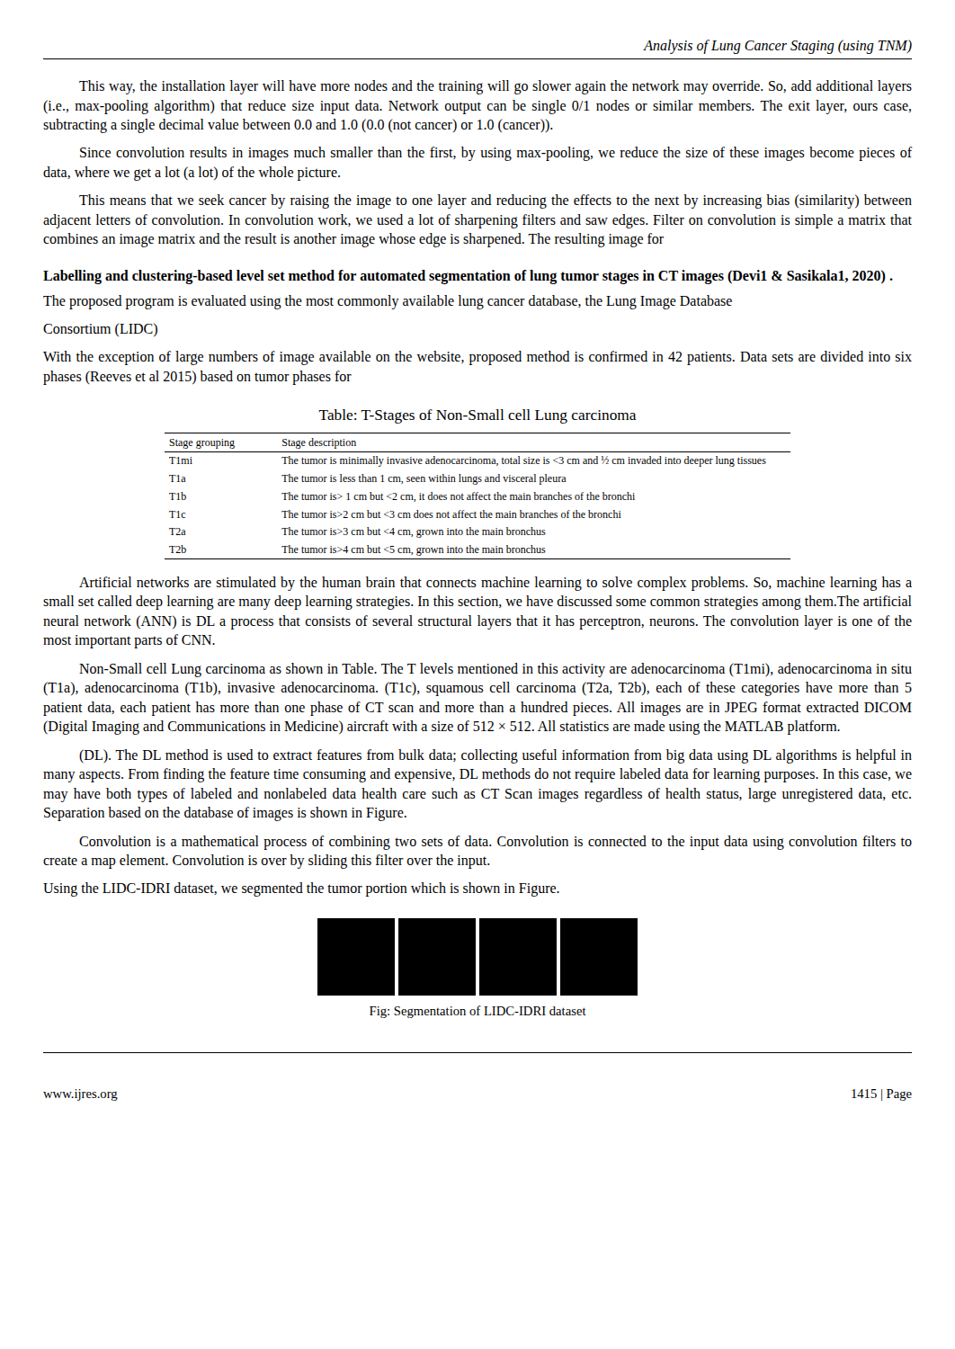Analysis of Lung Cancer Staging (using TNM)
This way, the installation layer will have more nodes and the training will go slower again the network may override. So, add additional layers (i.e., max-pooling algorithm) that reduce size input data. Network output can be single 0/1 nodes or similar members. The exit layer, ours case, subtracting a single decimal value between 0.0 and 1.0 (0.0 (not cancer) or 1.0 (cancer)).
Since convolution results in images much smaller than the first, by using max-pooling, we reduce the size of these images become pieces of data, where we get a lot (a lot) of the whole picture.
This means that we seek cancer by raising the image to one layer and reducing the effects to the next by increasing bias (similarity) between adjacent letters of convolution. In convolution work, we used a lot of sharpening filters and saw edges. Filter on convolution is simple a matrix that combines an image matrix and the result is another image whose edge is sharpened. The resulting image for
Labelling and clustering-based level set method for automated segmentation of lung tumor stages in CT images (Devi1 & Sasikala1, 2020) .
The proposed program is evaluated using the most commonly available lung cancer database, the Lung Image Database
Consortium (LIDC)
With the exception of large numbers of image available on the website, proposed method is confirmed in 42 patients. Data sets are divided into six phases (Reeves et al 2015) based on tumor phases for
Table: T-Stages of Non-Small cell Lung carcinoma
| Stage grouping | Stage description |
| --- | --- |
| T1mi | The tumor is minimally invasive adenocarcinoma, total size is <3 cm and ½ cm invaded into deeper lung tissues |
| T1a | The tumor is less than 1 cm, seen within lungs and visceral pleura |
| T1b | The tumor is> 1 cm but <2 cm, it does not affect the main branches of the bronchi |
| T1c | The tumor is>2 cm but <3 cm does not affect the main branches of the bronchi |
| T2a | The tumor is>3 cm but <4 cm, grown into the main bronchus |
| T2b | The tumor is>4 cm but <5 cm, grown into the main bronchus |
Artificial networks are stimulated by the human brain that connects machine learning to solve complex problems. So, machine learning has a small set called deep learning are many deep learning strategies. In this section, we have discussed some common strategies among them.The artificial neural network (ANN) is DL a process that consists of several structural layers that it has perceptron, neurons. The convolution layer is one of the most important parts of CNN.
Non-Small cell Lung carcinoma as shown in Table. The T levels mentioned in this activity are adenocarcinoma (T1mi), adenocarcinoma in situ (T1a), adenocarcinoma (T1b), invasive adenocarcinoma. (T1c), squamous cell carcinoma (T2a, T2b), each of these categories have more than 5 patient data, each patient has more than one phase of CT scan and more than a hundred pieces. All images are in JPEG format extracted DICOM (Digital Imaging and Communications in Medicine) aircraft with a size of 512 × 512. All statistics are made using the MATLAB platform.
(DL). The DL method is used to extract features from bulk data; collecting useful information from big data using DL algorithms is helpful in many aspects. From finding the feature time consuming and expensive, DL methods do not require labeled data for learning purposes. In this case, we may have both types of labeled and nonlabeled data health care such as CT Scan images regardless of health status, large unregistered data, etc. Separation based on the database of images is shown in Figure.
Convolution is a mathematical process of combining two sets of data. Convolution is connected to the input data using convolution filters to create a map element. Convolution is over by sliding this filter over the input.
Using the LIDC-IDRI dataset, we segmented the tumor portion which is shown in Figure.
Fig: Segmentation of LIDC-IDRI dataset
www.ijres.org 1415 | Page